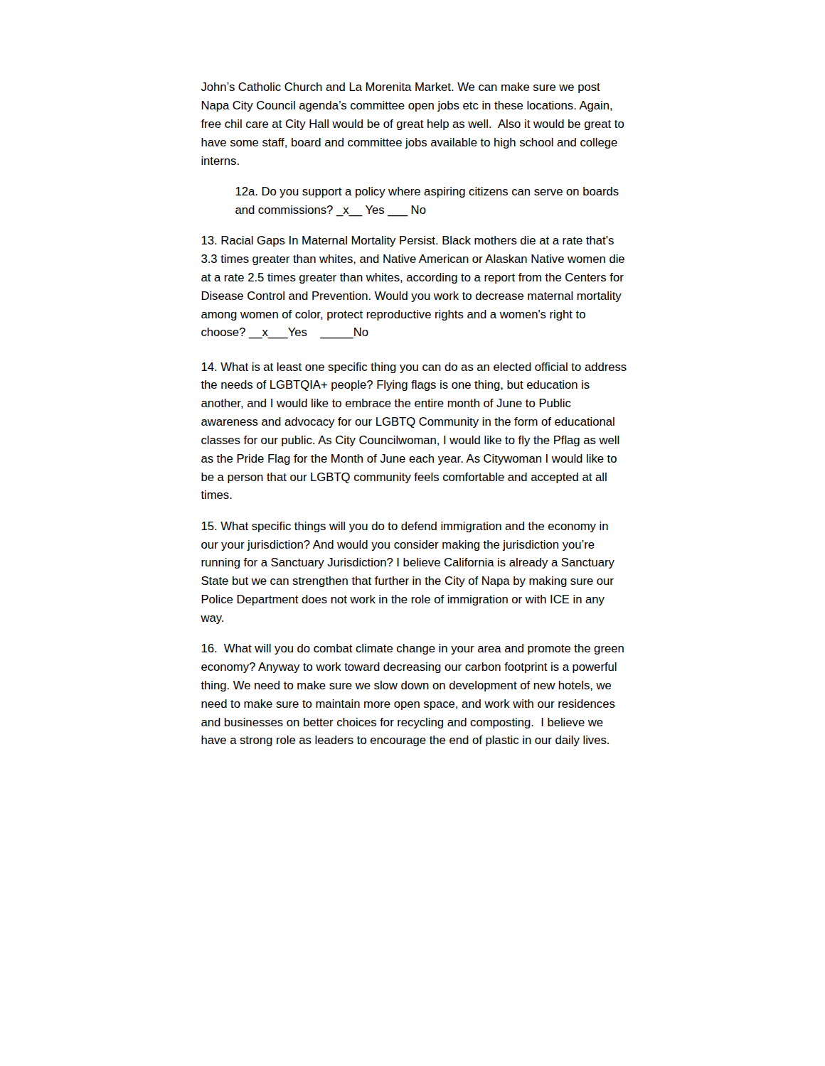John’s Catholic Church and La Morenita Market. We can make sure we post Napa City Council agenda’s committee open jobs etc in these locations. Again, free chil care at City Hall would be of great help as well. Also it would be great to have some staff, board and committee jobs available to high school and college interns.
12a. Do you support a policy where aspiring citizens can serve on boards and commissions? _x__ Yes ___ No
13. Racial Gaps In Maternal Mortality Persist. Black mothers die at a rate that's 3.3 times greater than whites, and Native American or Alaskan Native women die at a rate 2.5 times greater than whites, according to a report from the Centers for Disease Control and Prevention. Would you work to decrease maternal mortality among women of color, protect reproductive rights and a women's right to choose? __x___Yes _____No
14. What is at least one specific thing you can do as an elected official to address the needs of LGBTQIA+ people? Flying flags is one thing, but education is another, and I would like to embrace the entire month of June to Public awareness and advocacy for our LGBTQ Community in the form of educational classes for our public. As City Councilwoman, I would like to fly the Pflag as well as the Pride Flag for the Month of June each year. As Citywoman I would like to be a person that our LGBTQ community feels comfortable and accepted at all times.
15. What specific things will you do to defend immigration and the economy in our your jurisdiction? And would you consider making the jurisdiction you’re running for a Sanctuary Jurisdiction? I believe California is already a Sanctuary State but we can strengthen that further in the City of Napa by making sure our Police Department does not work in the role of immigration or with ICE in any way.
16. What will you do combat climate change in your area and promote the green economy? Anyway to work toward decreasing our carbon footprint is a powerful thing. We need to make sure we slow down on development of new hotels, we need to make sure to maintain more open space, and work with our residences and businesses on better choices for recycling and composting. I believe we have a strong role as leaders to encourage the end of plastic in our daily lives.